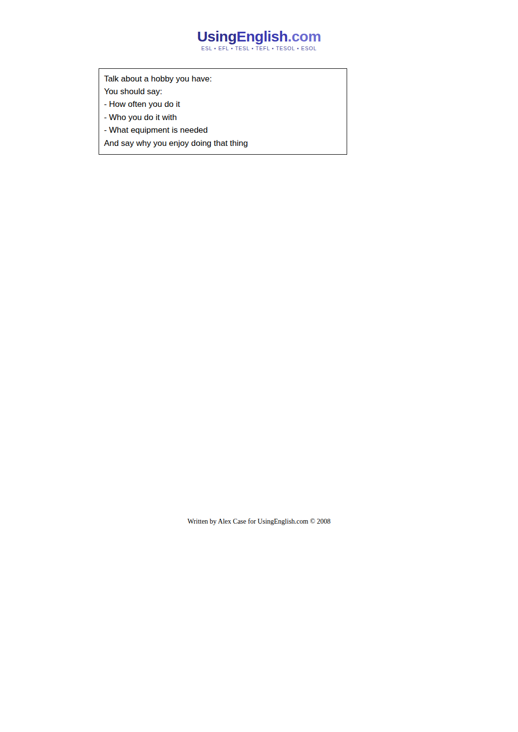Using English.com
ESL • EFL • TESL • TEFL • TESOL • ESOL
Talk about a hobby you have:
You should say:
- How often you do it
- Who you do it with
- What equipment is needed
And say why you enjoy doing that thing
Written by Alex Case for UsingEnglish.com © 2008